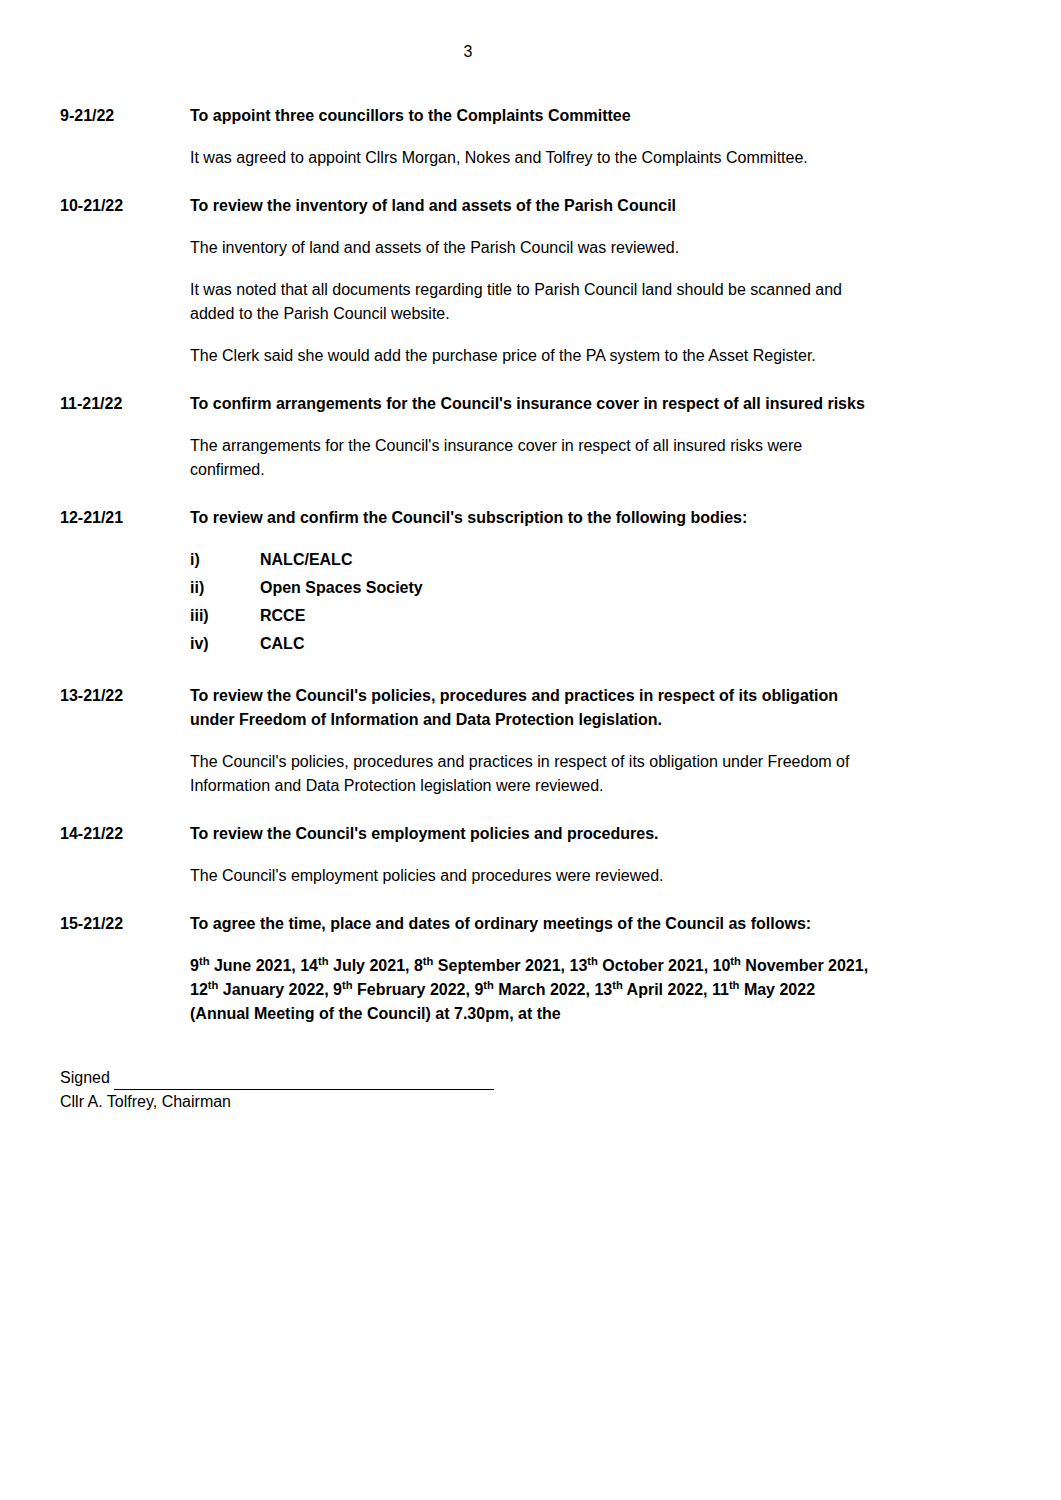3
9-21/22
To appoint three councillors to the Complaints Committee
It was agreed to appoint Cllrs Morgan, Nokes and Tolfrey to the Complaints Committee.
10-21/22
To review the inventory of land and assets of the Parish Council
The inventory of land and assets of the Parish Council was reviewed.
It was noted that all documents regarding title to Parish Council land should be scanned and added to the Parish Council website.
The Clerk said she would add the purchase price of the PA system to the Asset Register.
11-21/22
To confirm arrangements for the Council's insurance cover in respect of all insured risks
The arrangements for the Council's insurance cover in respect of all insured risks were confirmed.
12-21/21
To review and confirm the Council's subscription to the following bodies:
i) NALC/EALC
ii) Open Spaces Society
iii) RCCE
iv) CALC
13-21/22
To review the Council's policies, procedures and practices in respect of its obligation under Freedom of Information and Data Protection legislation.
The Council's policies, procedures and practices in respect of its obligation under Freedom of Information and Data Protection legislation were reviewed.
14-21/22
To review the Council's employment policies and procedures.
The Council's employment policies and procedures were reviewed.
15-21/22
To agree the time, place and dates of ordinary meetings of the Council as follows:
9th June 2021, 14th July 2021, 8th September 2021, 13th October 2021, 10th November 2021, 12th January 2022, 9th February 2022, 9th March 2022, 13th April 2022, 11th May 2022 (Annual Meeting of the Council) at 7.30pm, at the
Signed
Cllr A. Tolfrey, Chairman